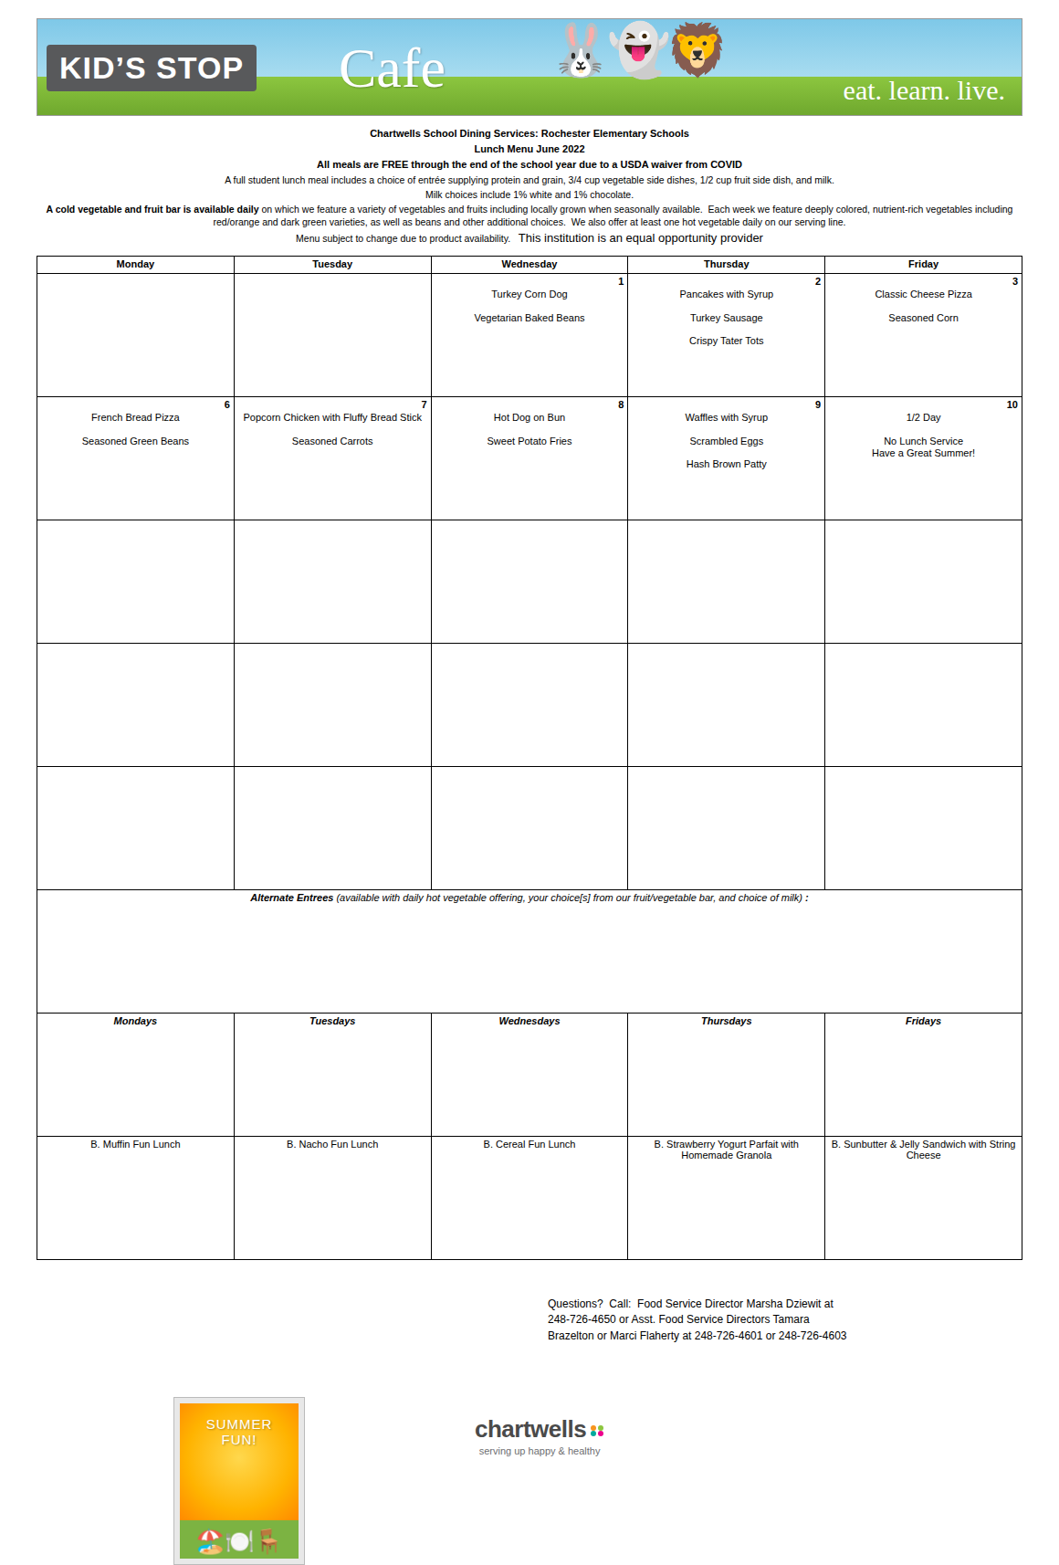KID’S STOP
Cafe
🐰👻🦁
eat. learn. live.
Chartwells School Dining Services: Rochester Elementary Schools
Lunch Menu June 2022
All meals are FREE through the end of the school year due to a USDA waiver from COVID
A full student lunch meal includes a choice of entrée supplying protein and grain, 3/4 cup vegetable side dishes, 1/2 cup fruit side dish, and milk.
Milk choices include 1% white and 1% chocolate.
A cold vegetable and fruit bar is available daily on which we feature a variety of vegetables and fruits including locally grown when seasonally available. Each week we feature deeply colored, nutrient-rich vegetables including red/orange and dark green varieties, as well as beans and other additional choices. We also offer at least one hot vegetable daily on our serving line.
Menu subject to change due to product availability. This institution is an equal opportunity provider
| Monday | Tuesday | Wednesday | Thursday | Friday |
| --- | --- | --- | --- | --- |
| | | 1 Turkey Corn Dog Vegetarian Baked Beans | 2 Pancakes with Syrup Turkey Sausage Crispy Tater Tots | 3 Classic Cheese Pizza Seasoned Corn |
| 6 French Bread Pizza Seasoned Green Beans | 7 Popcorn Chicken with Fluffy Bread Stick Seasoned Carrots | 8 Hot Dog on Bun Sweet Potato Fries | 9 Waffles with Syrup Scrambled Eggs Hash Brown Patty | 10 1/2 Day No Lunch Service Have a Great Summer! |
| Alternate Entrees (available with daily hot vegetable offering, your choice[s] from our fruit/vegetable bar, and choice of milk) : |
| Mondays | Tuesdays | Wednesdays | Thursdays | Fridays |
| B. Muffin Fun Lunch | B. Nacho Fun Lunch | B. Cereal Fun Lunch | B. Strawberry Yogurt Parfait with Homemade Granola | B. Sunbutter & Jelly Sandwich with String Cheese |
Questions? Call: Food Service Director Marsha Dziewit at 248-726-4650 or Asst. Food Service Directors Tamara Brazelton or Marci Flaherty at 248-726-4601 or 248-726-4603
chartwells
serving up happy & healthy
SUMMER
FUN!
🏖️🍽️🪑